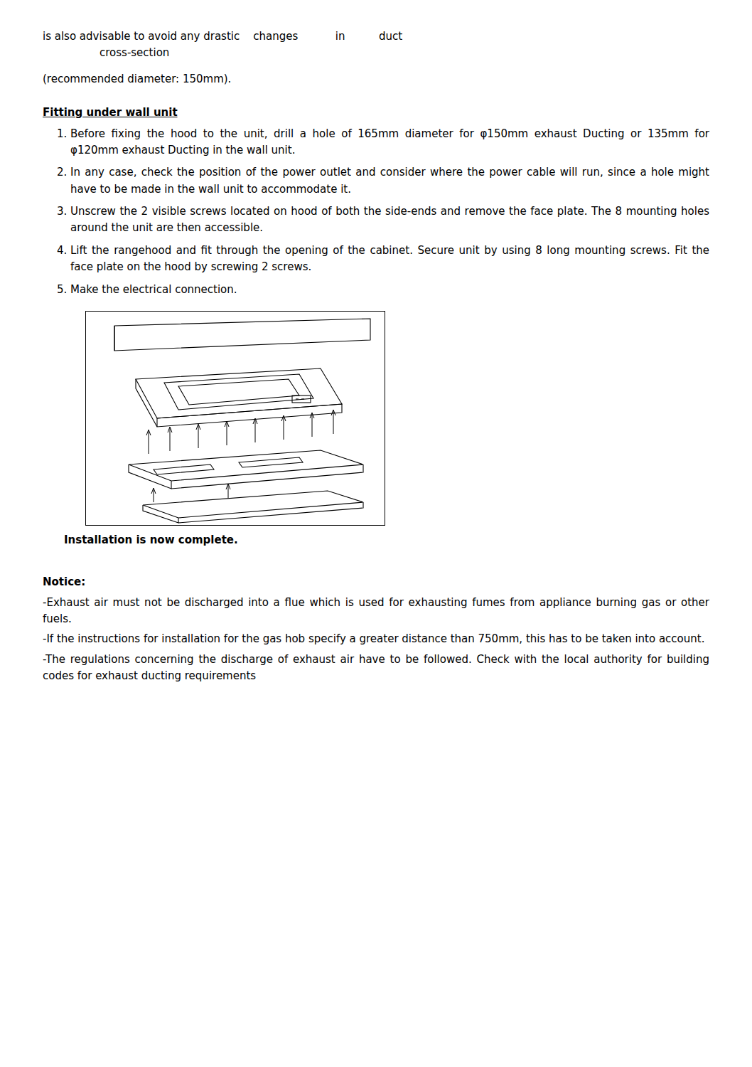is also advisable to avoid any drastic changes in duct
cross-section
(recommended diameter: 150mm).
Fitting under wall unit
Before fixing the hood to the unit, drill a hole of 165mm diameter for φ150mm exhaust Ducting or 135mm for φ120mm exhaust Ducting in the wall unit.
In any case, check the position of the power outlet and consider where the power cable will run, since a hole might have to be made in the wall unit to accommodate it.
Unscrew the 2 visible screws located on hood of both the side-ends and remove the face plate. The 8 mounting holes around the unit are then accessible.
Lift the rangehood and fit through the opening of the cabinet. Secure unit by using 8 long mounting screws. Fit the face plate on the hood by screwing 2 screws.
Make the electrical connection.
Installation is now complete.
Notice:
-Exhaust air must not be discharged into a flue which is used for exhausting fumes from appliance burning gas or other fuels.
-If the instructions for installation for the gas hob specify a greater distance than 750mm, this has to be taken into account.
-The regulations concerning the discharge of exhaust air have to be followed. Check with the local authority for building codes for exhaust ducting requirements